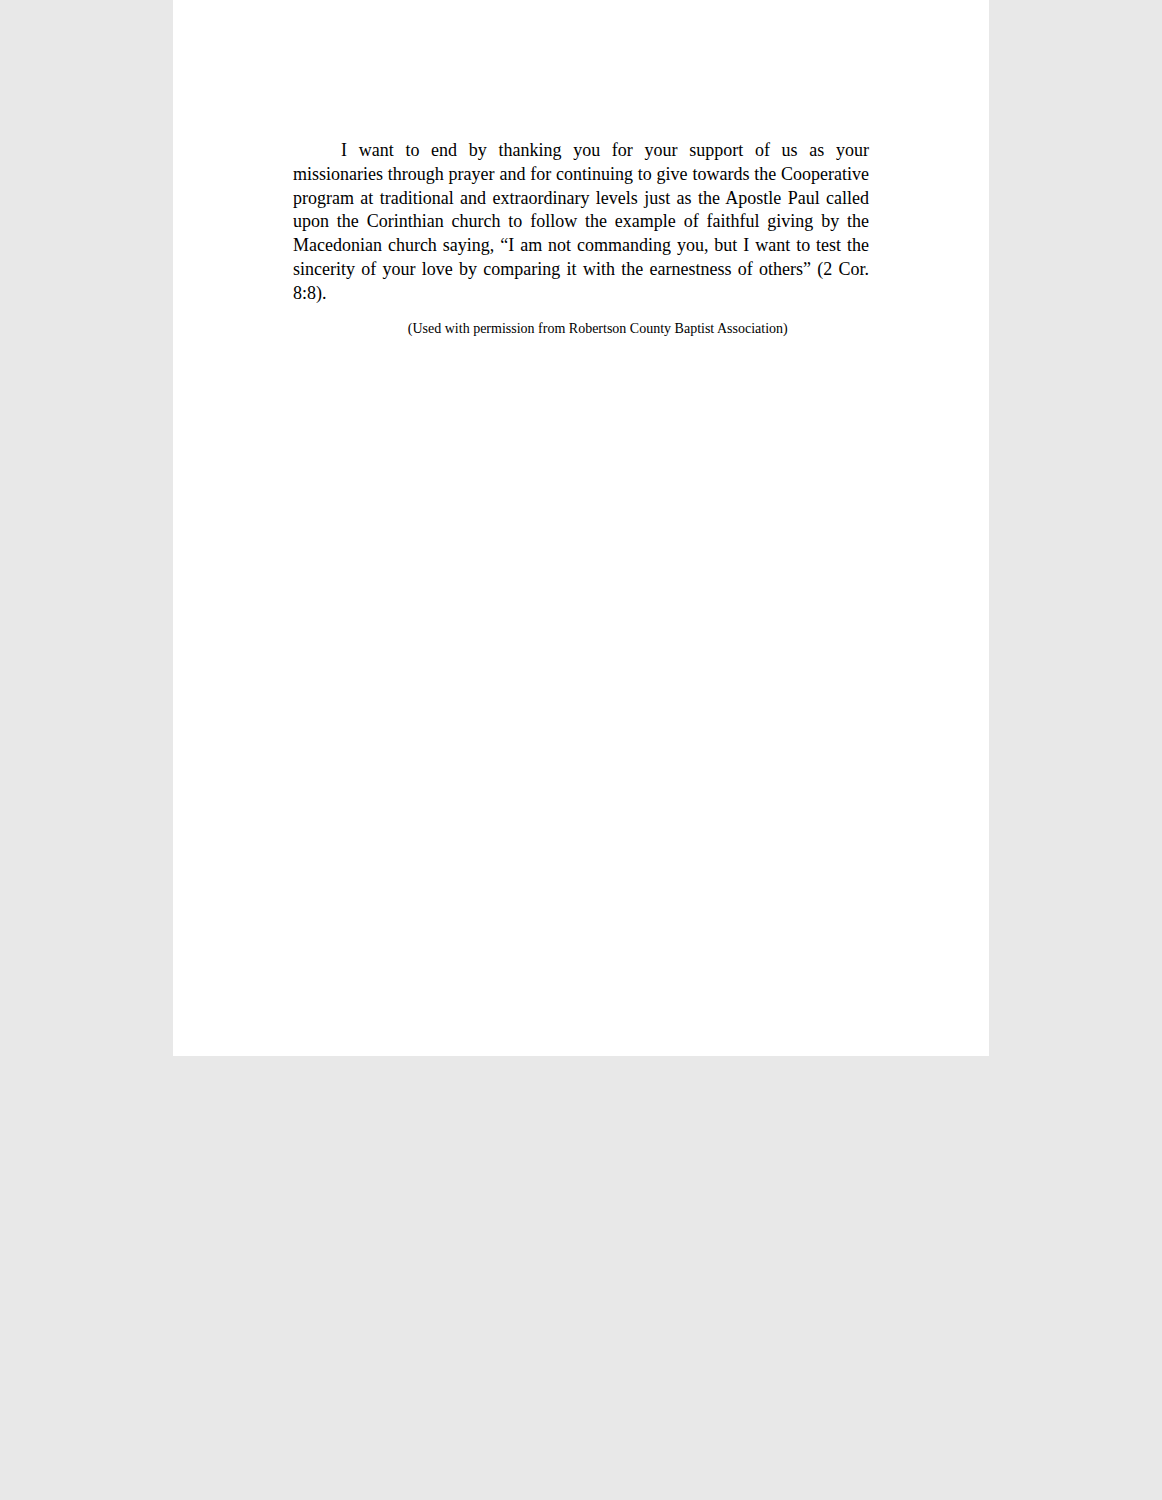I want to end by thanking you for your support of us as your missionaries through prayer and for continuing to give towards the Cooperative program at traditional and extraordinary levels just as the Apostle Paul called upon the Corinthian church to follow the example of faithful giving by the Macedonian church saying, “I am not commanding you, but I want to test the sincerity of your love by comparing it with the earnestness of others” (2 Cor. 8:8).
(Used with permission from Robertson County Baptist Association)